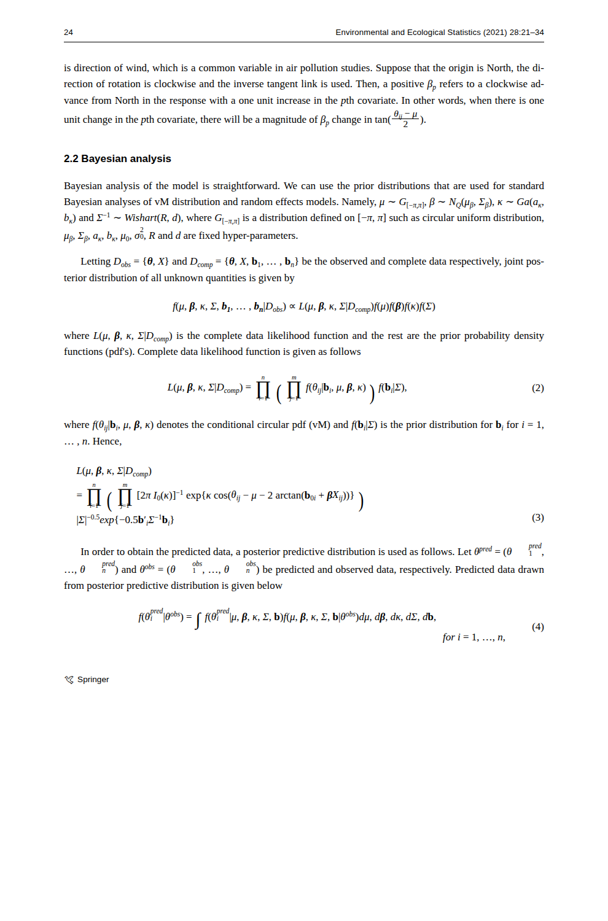24 Environmental and Ecological Statistics (2021) 28:21–34
is direction of wind, which is a common variable in air pollution studies. Suppose that the origin is North, the direction of rotation is clockwise and the inverse tangent link is used. Then, a positive βp refers to a clockwise advance from North in the response with a one unit increase in the pth covariate. In other words, when there is one unit change in the pth covariate, there will be a magnitude of βp change in tan(θij − μ 2).
2.2 Bayesian analysis
Bayesian analysis of the model is straightforward. We can use the prior distributions that are used for standard Bayesian analyses of vM distribution and random effects models. Namely, μ ∼ G[−π,π], β ∼ NQ(μβ, Σβ), κ ∼ Ga(aκ, bκ) and Σ−1 ∼ Wishart(R, d), where G[−π,π] is a distribution defined on [−π, π] such as circular uniform distribution, μβ, Σβ, aκ, bκ, μ0, σ 20, R and d are fixed hyper-parameters.
Letting Dobs = {θ, X} and Dcomp = {θ, X, b1, … , bn} be the observed and complete data respectively, joint posterior distribution of all unknown quantities is given by
f(μ, β, κ, Σ, b1, … , bn|Dobs) ∝ L(μ, β, κ, Σ|Dcomp)f(μ)f(β)f(κ)f(Σ)
where L(μ, β, κ, Σ|Dcomp) is the complete data likelihood function and the rest are the prior probability density functions (pdf's). Complete data likelihood function is given as follows
L(μ, β, κ, Σ|Dcomp) = n∏i=1 ( m∏j=1 f(θij|bi, μ, β, κ) ) f(bi|Σ),
(2)
where f(θij|bi, μ, β, κ) denotes the conditional circular pdf (vM) and f(bi|Σ) is the prior distribution for bi for i = 1, … , n. Hence,
L(μ, β, κ, Σ|Dcomp)
= n∏i=1 ( m∏j=1 [2π I0(κ)]−1 exp{κ cos(θij − μ − 2 arctan(b0i + βXij))} )
|Σ|−0.5exp{−0.5b′iΣ−1bi}
(3)
In order to obtain the predicted data, a posterior predictive distribution is used as follows. Let θpred = (θpred 1, …, θpred n) and θobs = (θobs 1, …, θobs n) be predicted and observed data, respectively. Predicted data drawn from posterior predictive distribution is given below
f(θpred i|θobs) = ∫ f(θpred i|μ, β, κ, Σ, b)f(μ, β, κ, Σ, b|θobs)dμ, dβ, dκ, dΣ, db,
for i = 1, …, n,
(4)
🕊 Springer